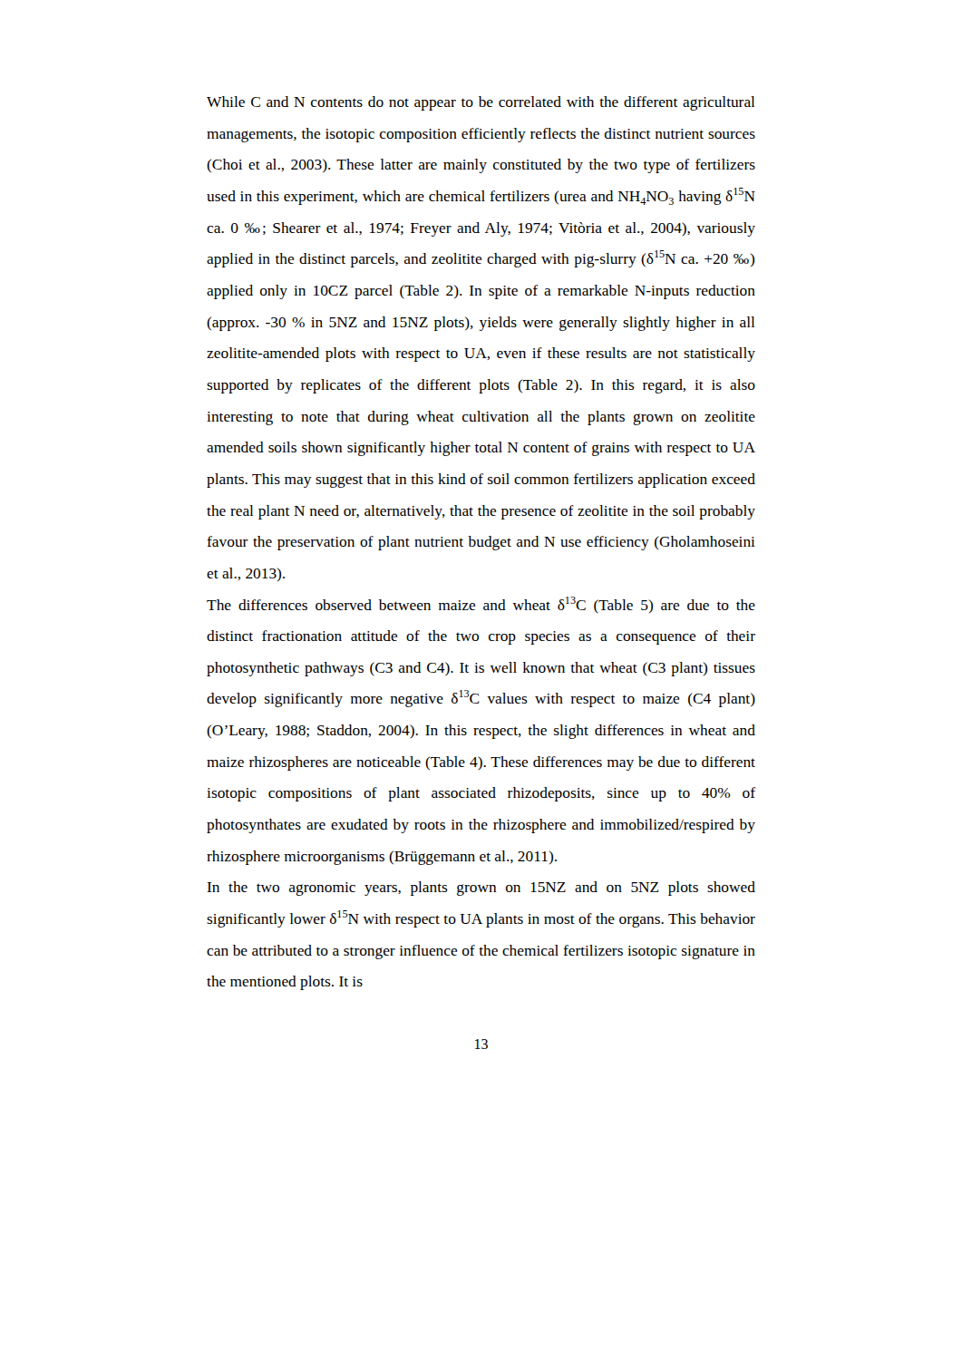While C and N contents do not appear to be correlated with the different agricultural managements, the isotopic composition efficiently reflects the distinct nutrient sources (Choi et al., 2003). These latter are mainly constituted by the two type of fertilizers used in this experiment, which are chemical fertilizers (urea and NH4NO3 having δ15N ca. 0 ‰; Shearer et al., 1974; Freyer and Aly, 1974; Vitòria et al., 2004), variously applied in the distinct parcels, and zeolitite charged with pig-slurry (δ15N ca. +20 ‰) applied only in 10CZ parcel (Table 2). In spite of a remarkable N-inputs reduction (approx. -30 % in 5NZ and 15NZ plots), yields were generally slightly higher in all zeolitite-amended plots with respect to UA, even if these results are not statistically supported by replicates of the different plots (Table 2). In this regard, it is also interesting to note that during wheat cultivation all the plants grown on zeolitite amended soils shown significantly higher total N content of grains with respect to UA plants. This may suggest that in this kind of soil common fertilizers application exceed the real plant N need or, alternatively, that the presence of zeolitite in the soil probably favour the preservation of plant nutrient budget and N use efficiency (Gholamhoseini et al., 2013).
The differences observed between maize and wheat δ13C (Table 5) are due to the distinct fractionation attitude of the two crop species as a consequence of their photosynthetic pathways (C3 and C4). It is well known that wheat (C3 plant) tissues develop significantly more negative δ13C values with respect to maize (C4 plant) (O’Leary, 1988; Staddon, 2004). In this respect, the slight differences in wheat and maize rhizospheres are noticeable (Table 4). These differences may be due to different isotopic compositions of plant associated rhizodeposits, since up to 40% of photosynthates are exudated by roots in the rhizosphere and immobilized/respired by rhizosphere microorganisms (Brüggemann et al., 2011).
In the two agronomic years, plants grown on 15NZ and on 5NZ plots showed significantly lower δ15N with respect to UA plants in most of the organs. This behavior can be attributed to a stronger influence of the chemical fertilizers isotopic signature in the mentioned plots. It is
13